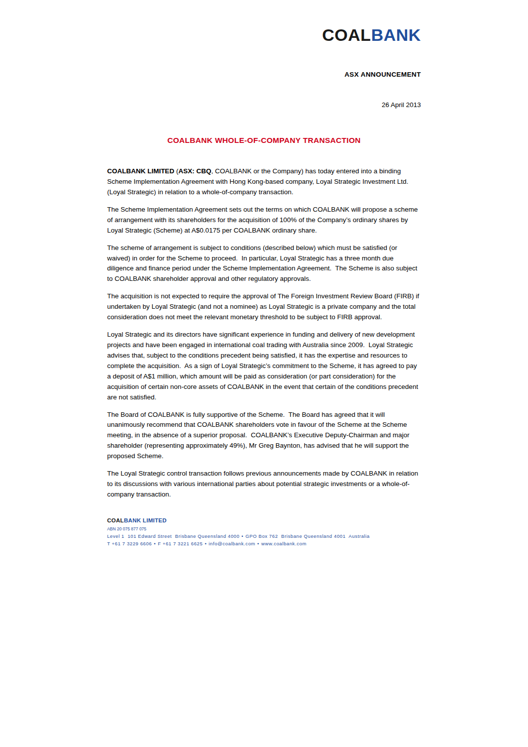COAL BANK
ASX ANNOUNCEMENT
26 April 2013
COALBANK WHOLE-OF-COMPANY TRANSACTION
COALBANK LIMITED (ASX: CBQ, COALBANK or the Company) has today entered into a binding Scheme Implementation Agreement with Hong Kong-based company, Loyal Strategic Investment Ltd. (Loyal Strategic) in relation to a whole-of-company transaction.
The Scheme Implementation Agreement sets out the terms on which COALBANK will propose a scheme of arrangement with its shareholders for the acquisition of 100% of the Company’s ordinary shares by Loyal Strategic (Scheme) at A$0.0175 per COALBANK ordinary share.
The scheme of arrangement is subject to conditions (described below) which must be satisfied (or waived) in order for the Scheme to proceed. In particular, Loyal Strategic has a three month due diligence and finance period under the Scheme Implementation Agreement. The Scheme is also subject to COALBANK shareholder approval and other regulatory approvals.
The acquisition is not expected to require the approval of The Foreign Investment Review Board (FIRB) if undertaken by Loyal Strategic (and not a nominee) as Loyal Strategic is a private company and the total consideration does not meet the relevant monetary threshold to be subject to FIRB approval.
Loyal Strategic and its directors have significant experience in funding and delivery of new development projects and have been engaged in international coal trading with Australia since 2009. Loyal Strategic advises that, subject to the conditions precedent being satisfied, it has the expertise and resources to complete the acquisition. As a sign of Loyal Strategic’s commitment to the Scheme, it has agreed to pay a deposit of A$1 million, which amount will be paid as consideration (or part consideration) for the acquisition of certain non-core assets of COALBANK in the event that certain of the conditions precedent are not satisfied.
The Board of COALBANK is fully supportive of the Scheme. The Board has agreed that it will unanimously recommend that COALBANK shareholders vote in favour of the Scheme at the Scheme meeting, in the absence of a superior proposal. COALBANK’s Executive Deputy-Chairman and major shareholder (representing approximately 49%), Mr Greg Baynton, has advised that he will support the proposed Scheme.
The Loyal Strategic control transaction follows previous announcements made by COALBANK in relation to its discussions with various international parties about potential strategic investments or a whole-of-company transaction.
COAL BANK LIMITED
ABN 20 075 877 075
Level 1 101 Edward Street Brisbane Queensland 4000•GPO Box 762 Brisbane Queensland 4001 Australia
T +61 7 3229 6606•F +61 7 3221 6625•info@coalbank.com•www.coalbank.com